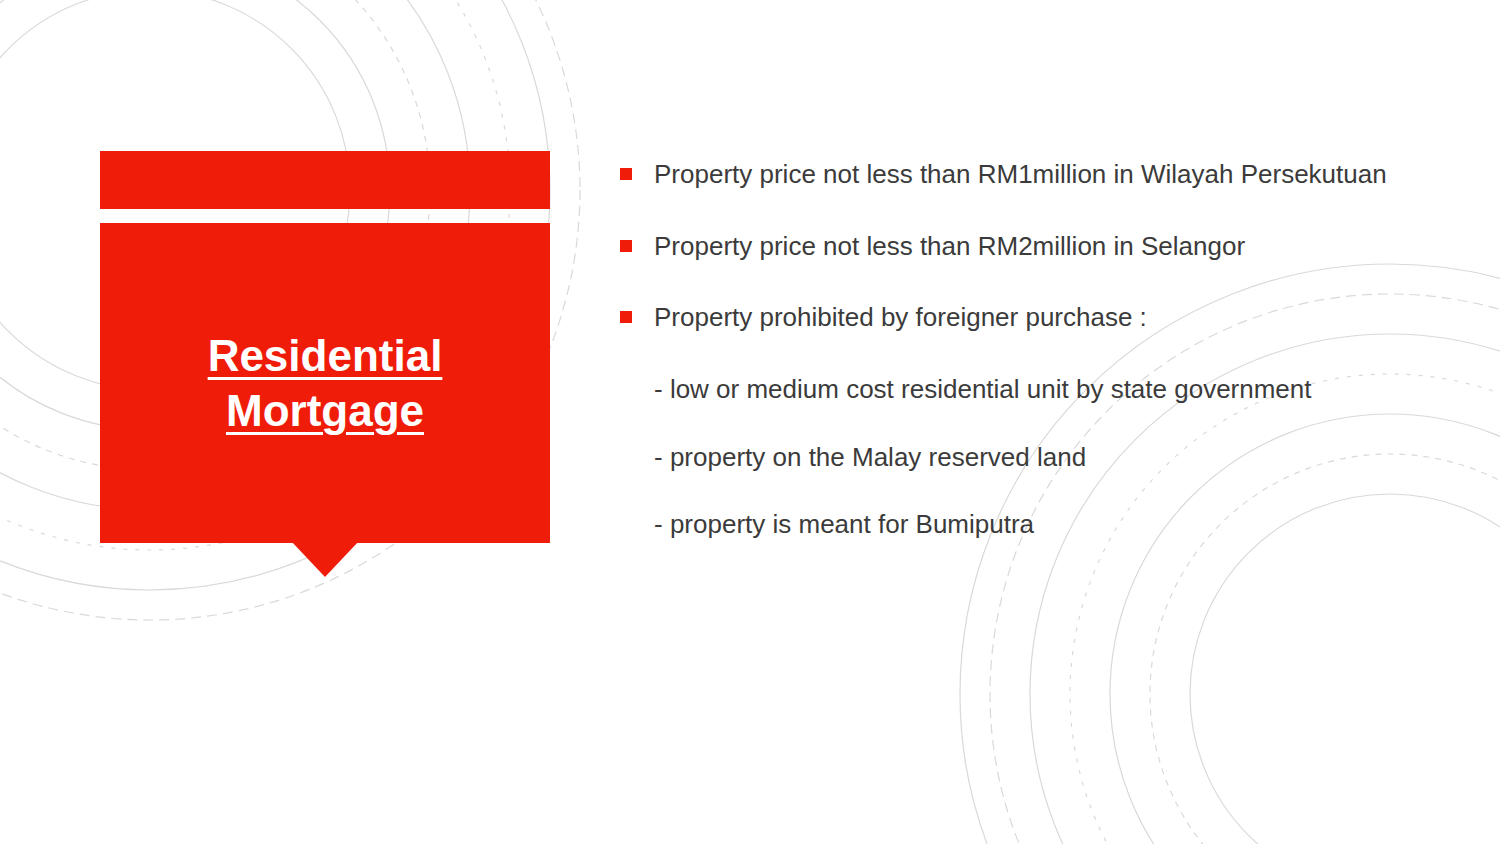Residential
Mortgage
Property price not less than RM1million in Wilayah Persekutuan
Property price not less than RM2million in Selangor
Property prohibited by foreigner purchase :
- low or medium cost residential unit by state government
- property on the Malay reserved land
- property is meant for Bumiputra